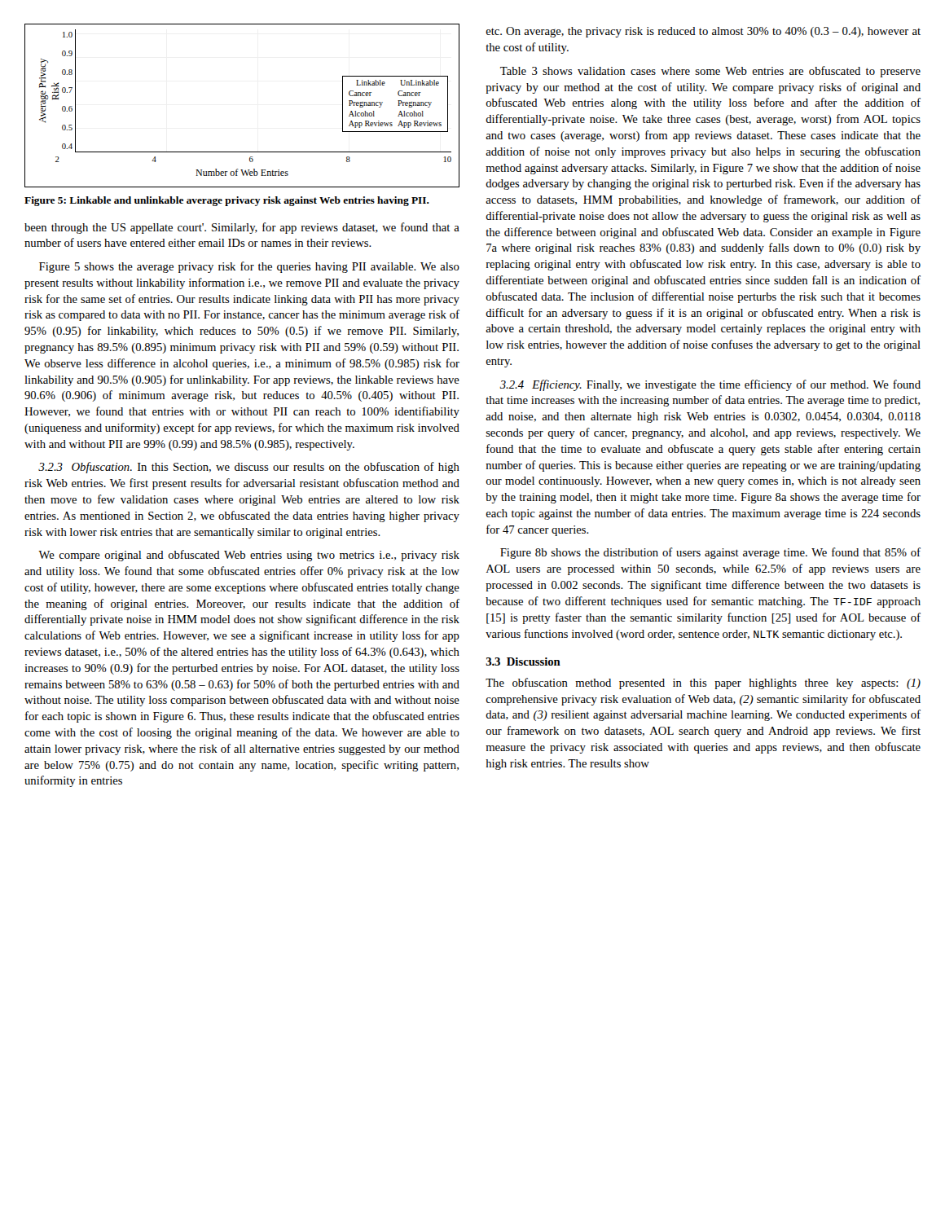Average Privacy
Risk
1.0 0.9 0.8 0.7 0.6 0.5 0.4
| Linkable | UnLinkable |
| Cancer | Cancer |
| Pregnancy | Pregnancy |
| Alcohol | Alcohol |
| App Reviews | App Reviews |
246810
Number of Web Entries
Figure 5: Linkable and unlinkable average privacy risk against Web entries having PII.
been through the US appellate court'. Similarly, for app reviews dataset, we found that a number of users have entered either email IDs or names in their reviews.
Figure 5 shows the average privacy risk for the queries having PII available. We also present results without linkability information i.e., we remove PII and evaluate the privacy risk for the same set of entries. Our results indicate linking data with PII has more privacy risk as compared to data with no PII. For instance, cancer has the minimum average risk of 95% (0.95) for linkability, which reduces to 50% (0.5) if we remove PII. Similarly, pregnancy has 89.5% (0.895) minimum privacy risk with PII and 59% (0.59) without PII. We observe less difference in alcohol queries, i.e., a minimum of 98.5% (0.985) risk for linkability and 90.5% (0.905) for unlinkability. For app reviews, the linkable reviews have 90.6% (0.906) of minimum average risk, but reduces to 40.5% (0.405) without PII. However, we found that entries with or without PII can reach to 100% identifiability (uniqueness and uniformity) except for app reviews, for which the maximum risk involved with and without PII are 99% (0.99) and 98.5% (0.985), respectively.
3.2.3 Obfuscation. In this Section, we discuss our results on the obfuscation of high risk Web entries. We first present results for adversarial resistant obfuscation method and then move to few validation cases where original Web entries are altered to low risk entries. As mentioned in Section 2, we obfuscated the data entries having higher privacy risk with lower risk entries that are semantically similar to original entries.
We compare original and obfuscated Web entries using two metrics i.e., privacy risk and utility loss. We found that some obfuscated entries offer 0% privacy risk at the low cost of utility, however, there are some exceptions where obfuscated entries totally change the meaning of original entries. Moreover, our results indicate that the addition of differentially private noise in HMM model does not show significant difference in the risk calculations of Web entries. However, we see a significant increase in utility loss for app reviews dataset, i.e., 50% of the altered entries has the utility loss of 64.3% (0.643), which increases to 90% (0.9) for the perturbed entries by noise. For AOL dataset, the utility loss remains between 58% to 63% (0.58 – 0.63) for 50% of both the perturbed entries with and without noise. The utility loss comparison between obfuscated data with and without noise for each topic is shown in Figure 6. Thus, these results indicate that the obfuscated entries come with the cost of loosing the original meaning of the data. We however are able to attain lower privacy risk, where the risk of all alternative entries suggested by our method are below 75% (0.75) and do not contain any name, location, specific writing pattern, uniformity in entries
etc. On average, the privacy risk is reduced to almost 30% to 40% (0.3 – 0.4), however at the cost of utility.
Table 3 shows validation cases where some Web entries are obfuscated to preserve privacy by our method at the cost of utility. We compare privacy risks of original and obfuscated Web entries along with the utility loss before and after the addition of differentially-private noise. We take three cases (best, average, worst) from AOL topics and two cases (average, worst) from app reviews dataset. These cases indicate that the addition of noise not only improves privacy but also helps in securing the obfuscation method against adversary attacks. Similarly, in Figure 7 we show that the addition of noise dodges adversary by changing the original risk to perturbed risk. Even if the adversary has access to datasets, HMM probabilities, and knowledge of framework, our addition of differential-private noise does not allow the adversary to guess the original risk as well as the difference between original and obfuscated Web data. Consider an example in Figure 7a where original risk reaches 83% (0.83) and suddenly falls down to 0% (0.0) risk by replacing original entry with obfuscated low risk entry. In this case, adversary is able to differentiate between original and obfuscated entries since sudden fall is an indication of obfuscated data. The inclusion of differential noise perturbs the risk such that it becomes difficult for an adversary to guess if it is an original or obfuscated entry. When a risk is above a certain threshold, the adversary model certainly replaces the original entry with low risk entries, however the addition of noise confuses the adversary to get to the original entry.
3.2.4 Efficiency. Finally, we investigate the time efficiency of our method. We found that time increases with the increasing number of data entries. The average time to predict, add noise, and then alternate high risk Web entries is 0.0302, 0.0454, 0.0304, 0.0118 seconds per query of cancer, pregnancy, and alcohol, and app reviews, respectively. We found that the time to evaluate and obfuscate a query gets stable after entering certain number of queries. This is because either queries are repeating or we are training/updating our model continuously. However, when a new query comes in, which is not already seen by the training model, then it might take more time. Figure 8a shows the average time for each topic against the number of data entries. The maximum average time is 224 seconds for 47 cancer queries.
Figure 8b shows the distribution of users against average time. We found that 85% of AOL users are processed within 50 seconds, while 62.5% of app reviews users are processed in 0.002 seconds. The significant time difference between the two datasets is because of two different techniques used for semantic matching. The TF-IDF approach [15] is pretty faster than the semantic similarity function [25] used for AOL because of various functions involved (word order, sentence order, NLTK semantic dictionary etc.).
3.3 Discussion
The obfuscation method presented in this paper highlights three key aspects: (1) comprehensive privacy risk evaluation of Web data, (2) semantic similarity for obfuscated data, and (3) resilient against adversarial machine learning. We conducted experiments of our framework on two datasets, AOL search query and Android app reviews. We first measure the privacy risk associated with queries and apps reviews, and then obfuscate high risk entries. The results show